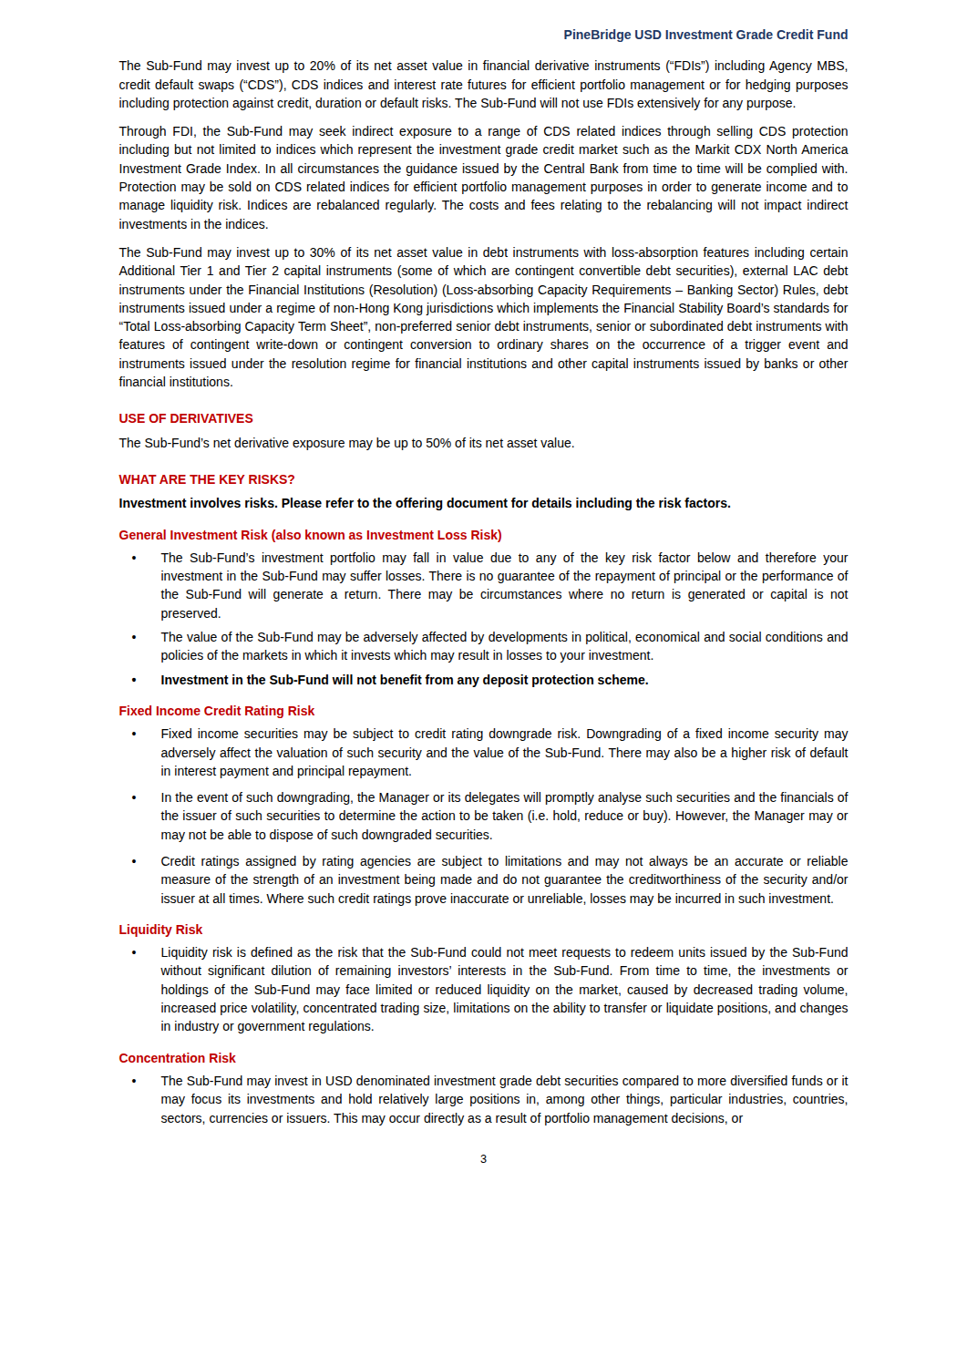PineBridge USD Investment Grade Credit Fund
The Sub-Fund may invest up to 20% of its net asset value in financial derivative instruments (“FDIs”) including Agency MBS, credit default swaps (“CDS”), CDS indices and interest rate futures for efficient portfolio management or for hedging purposes including protection against credit, duration or default risks. The Sub-Fund will not use FDIs extensively for any purpose.
Through FDI, the Sub-Fund may seek indirect exposure to a range of CDS related indices through selling CDS protection including but not limited to indices which represent the investment grade credit market such as the Markit CDX North America Investment Grade Index. In all circumstances the guidance issued by the Central Bank from time to time will be complied with. Protection may be sold on CDS related indices for efficient portfolio management purposes in order to generate income and to manage liquidity risk. Indices are rebalanced regularly. The costs and fees relating to the rebalancing will not impact indirect investments in the indices.
The Sub-Fund may invest up to 30% of its net asset value in debt instruments with loss-absorption features including certain Additional Tier 1 and Tier 2 capital instruments (some of which are contingent convertible debt securities), external LAC debt instruments under the Financial Institutions (Resolution) (Loss-absorbing Capacity Requirements – Banking Sector) Rules, debt instruments issued under a regime of non-Hong Kong jurisdictions which implements the Financial Stability Board’s standards for “Total Loss-absorbing Capacity Term Sheet”, non-preferred senior debt instruments, senior or subordinated debt instruments with features of contingent write-down or contingent conversion to ordinary shares on the occurrence of a trigger event and instruments issued under the resolution regime for financial institutions and other capital instruments issued by banks or other financial institutions.
USE OF DERIVATIVES
The Sub-Fund’s net derivative exposure may be up to 50% of its net asset value.
WHAT ARE THE KEY RISKS?
Investment involves risks. Please refer to the offering document for details including the risk factors.
General Investment Risk (also known as Investment Loss Risk)
The Sub-Fund’s investment portfolio may fall in value due to any of the key risk factor below and therefore your investment in the Sub-Fund may suffer losses. There is no guarantee of the repayment of principal or the performance of the Sub-Fund will generate a return. There may be circumstances where no return is generated or capital is not preserved.
The value of the Sub-Fund may be adversely affected by developments in political, economical and social conditions and policies of the markets in which it invests which may result in losses to your investment.
Investment in the Sub-Fund will not benefit from any deposit protection scheme.
Fixed Income Credit Rating Risk
Fixed income securities may be subject to credit rating downgrade risk. Downgrading of a fixed income security may adversely affect the valuation of such security and the value of the Sub-Fund. There may also be a higher risk of default in interest payment and principal repayment.
In the event of such downgrading, the Manager or its delegates will promptly analyse such securities and the financials of the issuer of such securities to determine the action to be taken (i.e. hold, reduce or buy). However, the Manager may or may not be able to dispose of such downgraded securities.
Credit ratings assigned by rating agencies are subject to limitations and may not always be an accurate or reliable measure of the strength of an investment being made and do not guarantee the creditworthiness of the security and/or issuer at all times. Where such credit ratings prove inaccurate or unreliable, losses may be incurred in such investment.
Liquidity Risk
Liquidity risk is defined as the risk that the Sub-Fund could not meet requests to redeem units issued by the Sub-Fund without significant dilution of remaining investors’ interests in the Sub-Fund. From time to time, the investments or holdings of the Sub-Fund may face limited or reduced liquidity on the market, caused by decreased trading volume, increased price volatility, concentrated trading size, limitations on the ability to transfer or liquidate positions, and changes in industry or government regulations.
Concentration Risk
The Sub-Fund may invest in USD denominated investment grade debt securities compared to more diversified funds or it may focus its investments and hold relatively large positions in, among other things, particular industries, countries, sectors, currencies or issuers. This may occur directly as a result of portfolio management decisions, or
3